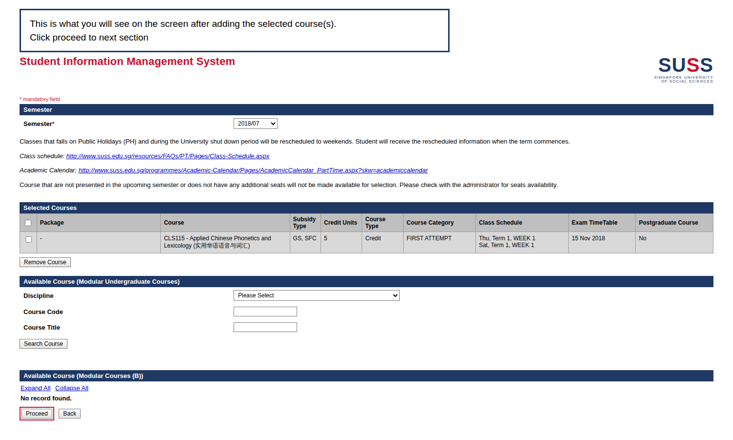This is what you will see on the screen after adding the selected course(s).
Click proceed to next section
Student Information Management System
SUSS
SINGAPORE UNIVERSITY
OF SOCIAL SCIENCES
* mandatory field
Semester
Semester* 2018/07
Classes that falls on Public Holidays (PH) and during the University shut down period will be rescheduled to weekends. Student will receive the rescheduled information when the term commences.
Class schedule: http://www.suss.edu.sg/resources/FAQs/PT/Pages/Class-Schedule.aspx
Academic Calendar: http://www.suss.edu.sg/programmes/Academic-Calendar/Pages/AcademicCalendar_PartTime.aspx?skw=academiccalendar
Course that are not presented in the upcoming semester or does not have any additional seats will not be made available for selection. Please check with the administrator for seats availability.
Selected Courses
| | Package | Course | Subsidy Type | Credit Units | Course Type | Course Category | Class Schedule | Exam TimeTable | Postgraduate Course |
| --- | --- | --- | --- | --- | --- | --- | --- | --- | --- |
| | - | CLS115 - Applied Chinese Phonetics and Lexicology (实用华语语音与词汇) | GS, SFC | 5 | Credit | FIRST ATTEMPT | Thu, Term 1, WEEK 1 Sat, Term 1, WEEK 1 | 15 Nov 2018 | No |
Remove Course
Available Course (Modular Undergraduate Courses)
Discipline Please Select
Course Code
Course Title
Search Course
Available Course (Modular Courses (B))
Expand All Collapse All
No record found.
Proceed Back